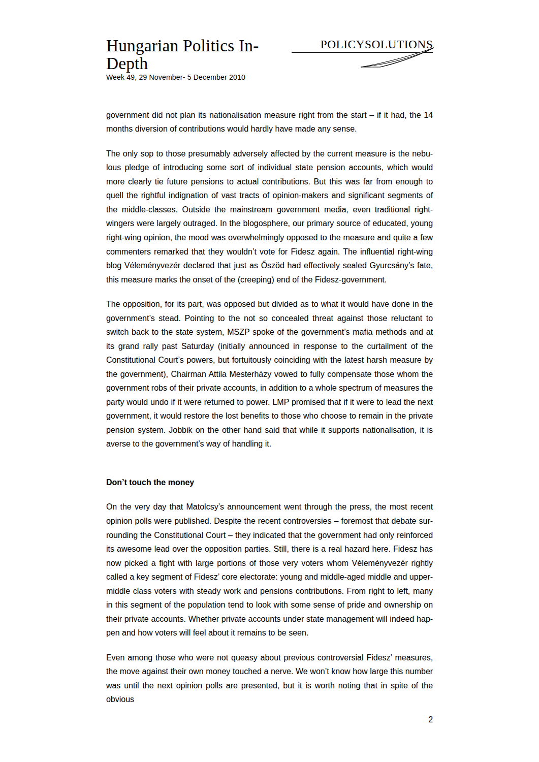Hungarian Politics In-Depth
Week 49, 29 November- 5 December 2010
POLICY SOLUTIONS
government did not plan its nationalisation measure right from the start – if it had, the 14 months diversion of contributions would hardly have made any sense.
The only sop to those presumably adversely affected by the current measure is the nebulous pledge of introducing some sort of individual state pension accounts, which would more clearly tie future pensions to actual contributions. But this was far from enough to quell the rightful indignation of vast tracts of opinion-makers and significant segments of the middle-classes. Outside the mainstream government media, even traditional right-wingers were largely outraged. In the blogosphere, our primary source of educated, young right-wing opinion, the mood was overwhelmingly opposed to the measure and quite a few commenters remarked that they wouldn’t vote for Fidesz again. The influential right-wing blog Véleményvezér declared that just as Őszöd had effectively sealed Gyurcsány’s fate, this measure marks the onset of the (creeping) end of the Fidesz-government.
The opposition, for its part, was opposed but divided as to what it would have done in the government’s stead. Pointing to the not so concealed threat against those reluctant to switch back to the state system, MSZP spoke of the government’s mafia methods and at its grand rally past Saturday (initially announced in response to the curtailment of the Constitutional Court’s powers, but fortuitously coinciding with the latest harsh measure by the government), Chairman Attila Mesterházy vowed to fully compensate those whom the government robs of their private accounts, in addition to a whole spectrum of measures the party would undo if it were returned to power. LMP promised that if it were to lead the next government, it would restore the lost benefits to those who choose to remain in the private pension system. Jobbik on the other hand said that while it supports nationalisation, it is averse to the government’s way of handling it.
Don’t touch the money
On the very day that Matolcsy’s announcement went through the press, the most recent opinion polls were published. Despite the recent controversies – foremost that debate surrounding the Constitutional Court – they indicated that the government had only reinforced its awesome lead over the opposition parties. Still, there is a real hazard here. Fidesz has now picked a fight with large portions of those very voters whom Véleményvezér rightly called a key segment of Fidesz’ core electorate: young and middle-aged middle and upper-middle class voters with steady work and pensions contributions. From right to left, many in this segment of the population tend to look with some sense of pride and ownership on their private accounts. Whether private accounts under state management will indeed happen and how voters will feel about it remains to be seen.
Even among those who were not queasy about previous controversial Fidesz’ measures, the move against their own money touched a nerve. We won’t know how large this number was until the next opinion polls are presented, but it is worth noting that in spite of the obvious
2